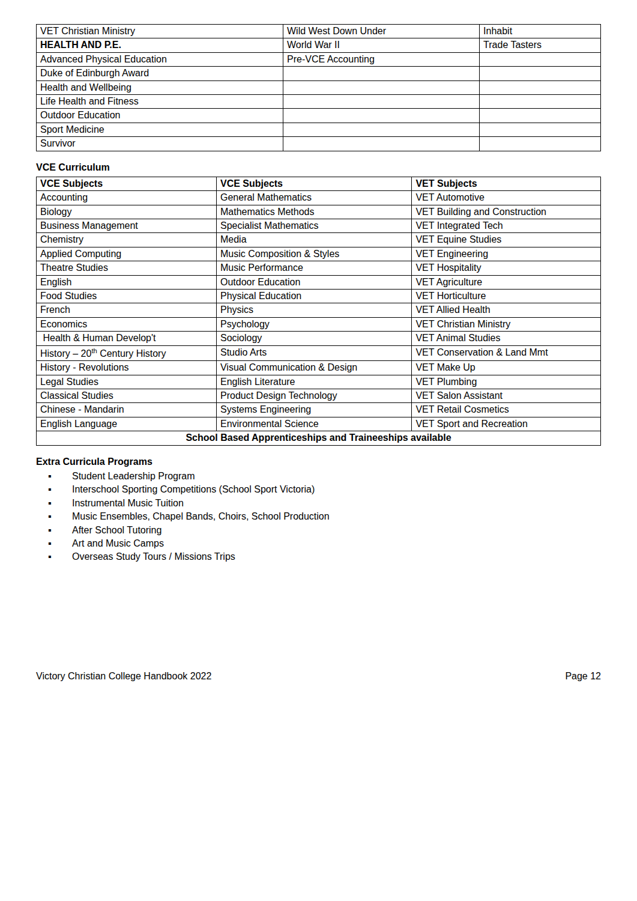| VET Christian Ministry | Wild West Down Under | Inhabit |
| HEALTH AND P.E. | World War II | Trade Tasters |
| Advanced Physical Education | Pre-VCE Accounting | |
| Duke of Edinburgh Award | | |
| Health and Wellbeing | | |
| Life Health and Fitness | | |
| Outdoor Education | | |
| Sport Medicine | | |
| Survivor | | |
VCE Curriculum
| VCE Subjects | VCE Subjects | VET Subjects |
| --- | --- | --- |
| Accounting | General Mathematics | VET Automotive |
| Biology | Mathematics Methods | VET Building and Construction |
| Business Management | Specialist Mathematics | VET Integrated Tech |
| Chemistry | Media | VET Equine Studies |
| Applied Computing | Music Composition & Styles | VET Engineering |
| Theatre Studies | Music Performance | VET Hospitality |
| English | Outdoor Education | VET Agriculture |
| Food Studies | Physical Education | VET Horticulture |
| French | Physics | VET Allied Health |
| Economics | Psychology | VET Christian Ministry |
| Health & Human Develop't | Sociology | VET Animal Studies |
| History – 20 th Century History | Studio Arts | VET Conservation & Land Mmt |
| History - Revolutions | Visual Communication & Design | VET Make Up |
| Legal Studies | English Literature | VET Plumbing |
| Classical Studies | Product Design Technology | VET Salon Assistant |
| Chinese - Mandarin | Systems Engineering | VET Retail Cosmetics |
| English Language | Environmental Science | VET Sport and Recreation |
| School Based Apprenticeships and Traineeships available |
Extra Curricula Programs
Student Leadership Program
Interschool Sporting Competitions (School Sport Victoria)
Instrumental Music Tuition
Music Ensembles, Chapel Bands, Choirs, School Production
After School Tutoring
Art and Music Camps
Overseas Study Tours / Missions Trips
Victory Christian College Handbook 2022 Page 12